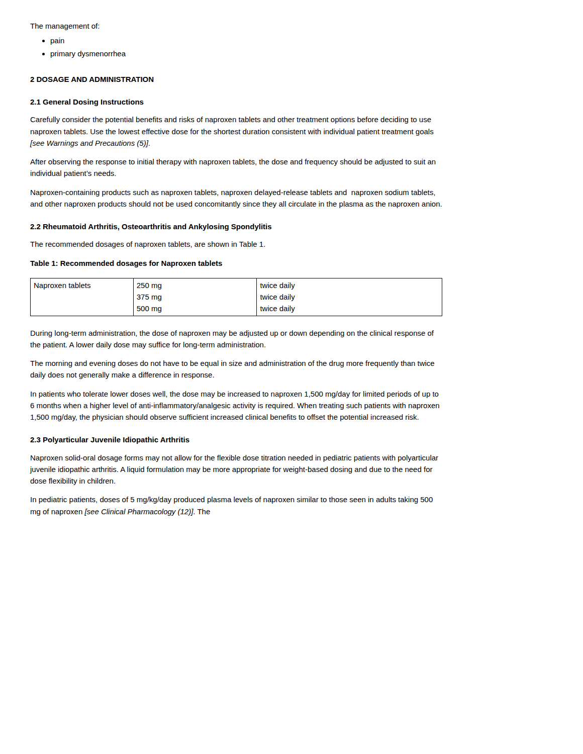The management of:
pain
primary dysmenorrhea
2 DOSAGE AND ADMINISTRATION
2.1 General Dosing Instructions
Carefully consider the potential benefits and risks of naproxen tablets and other treatment options before deciding to use naproxen tablets. Use the lowest effective dose for the shortest duration consistent with individual patient treatment goals [see Warnings and Precautions (5)].
After observing the response to initial therapy with naproxen tablets, the dose and frequency should be adjusted to suit an individual patient’s needs.
Naproxen-containing products such as naproxen tablets, naproxen delayed-release tablets and naproxen sodium tablets, and other naproxen products should not be used concomitantly since they all circulate in the plasma as the naproxen anion.
2.2 Rheumatoid Arthritis, Osteoarthritis and Ankylosing Spondylitis
The recommended dosages of naproxen tablets, are shown in Table 1.
Table 1: Recommended dosages for Naproxen tablets
| Naproxen tablets | 250 mg 375 mg 500 mg | twice daily twice daily twice daily |
During long-term administration, the dose of naproxen may be adjusted up or down depending on the clinical response of the patient. A lower daily dose may suffice for long-term administration.
The morning and evening doses do not have to be equal in size and administration of the drug more frequently than twice daily does not generally make a difference in response.
In patients who tolerate lower doses well, the dose may be increased to naproxen 1,500 mg/day for limited periods of up to 6 months when a higher level of anti-inflammatory/analgesic activity is required. When treating such patients with naproxen 1,500 mg/day, the physician should observe sufficient increased clinical benefits to offset the potential increased risk.
2.3 Polyarticular Juvenile Idiopathic Arthritis
Naproxen solid-oral dosage forms may not allow for the flexible dose titration needed in pediatric patients with polyarticular juvenile idiopathic arthritis. A liquid formulation may be more appropriate for weight-based dosing and due to the need for dose flexibility in children.
In pediatric patients, doses of 5 mg/kg/day produced plasma levels of naproxen similar to those seen in adults taking 500 mg of naproxen [see Clinical Pharmacology (12)]. The